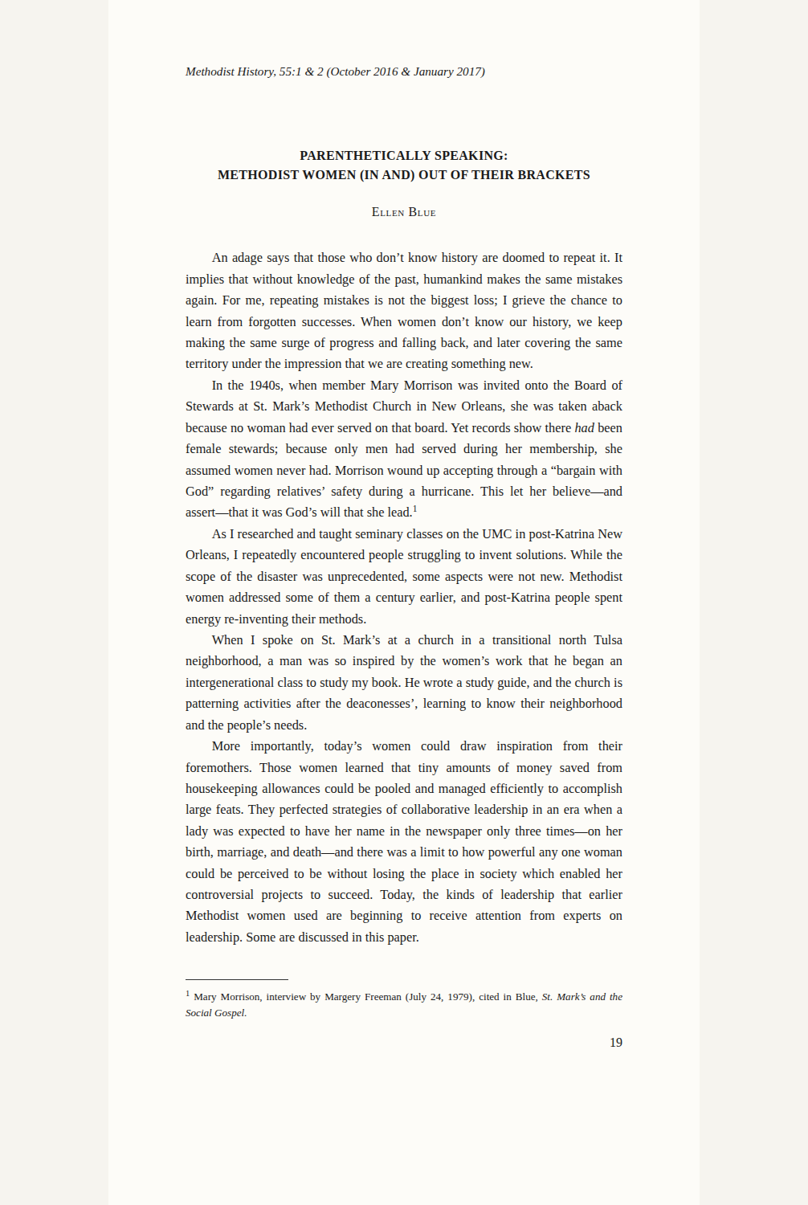Methodist History, 55:1 & 2 (October 2016 & January 2017)
Parenthetically Speaking:
Methodist Women (In and) Out of Their Brackets
Ellen Blue
An adage says that those who don’t know history are doomed to repeat it. It implies that without knowledge of the past, humankind makes the same mistakes again. For me, repeating mistakes is not the biggest loss; I grieve the chance to learn from forgotten successes. When women don’t know our history, we keep making the same surge of progress and falling back, and later covering the same territory under the impression that we are creating something new.
In the 1940s, when member Mary Morrison was invited onto the Board of Stewards at St. Mark’s Methodist Church in New Orleans, she was taken aback because no woman had ever served on that board. Yet records show there had been female stewards; because only men had served during her membership, she assumed women never had. Morrison wound up accepting through a “bargain with God” regarding relatives’ safety during a hurricane. This let her believe—and assert—that it was God’s will that she lead.1
As I researched and taught seminary classes on the UMC in post-Katrina New Orleans, I repeatedly encountered people struggling to invent solutions. While the scope of the disaster was unprecedented, some aspects were not new. Methodist women addressed some of them a century earlier, and post-Katrina people spent energy re-inventing their methods.
When I spoke on St. Mark’s at a church in a transitional north Tulsa neighborhood, a man was so inspired by the women’s work that he began an intergenerational class to study my book. He wrote a study guide, and the church is patterning activities after the deaconesses’, learning to know their neighborhood and the people’s needs.
More importantly, today’s women could draw inspiration from their foremothers. Those women learned that tiny amounts of money saved from housekeeping allowances could be pooled and managed efficiently to accomplish large feats. They perfected strategies of collaborative leadership in an era when a lady was expected to have her name in the newspaper only three times—on her birth, marriage, and death—and there was a limit to how powerful any one woman could be perceived to be without losing the place in society which enabled her controversial projects to succeed. Today, the kinds of leadership that earlier Methodist women used are beginning to receive attention from experts on leadership. Some are discussed in this paper.
1 Mary Morrison, interview by Margery Freeman (July 24, 1979), cited in Blue, St. Mark’s and the Social Gospel.
19